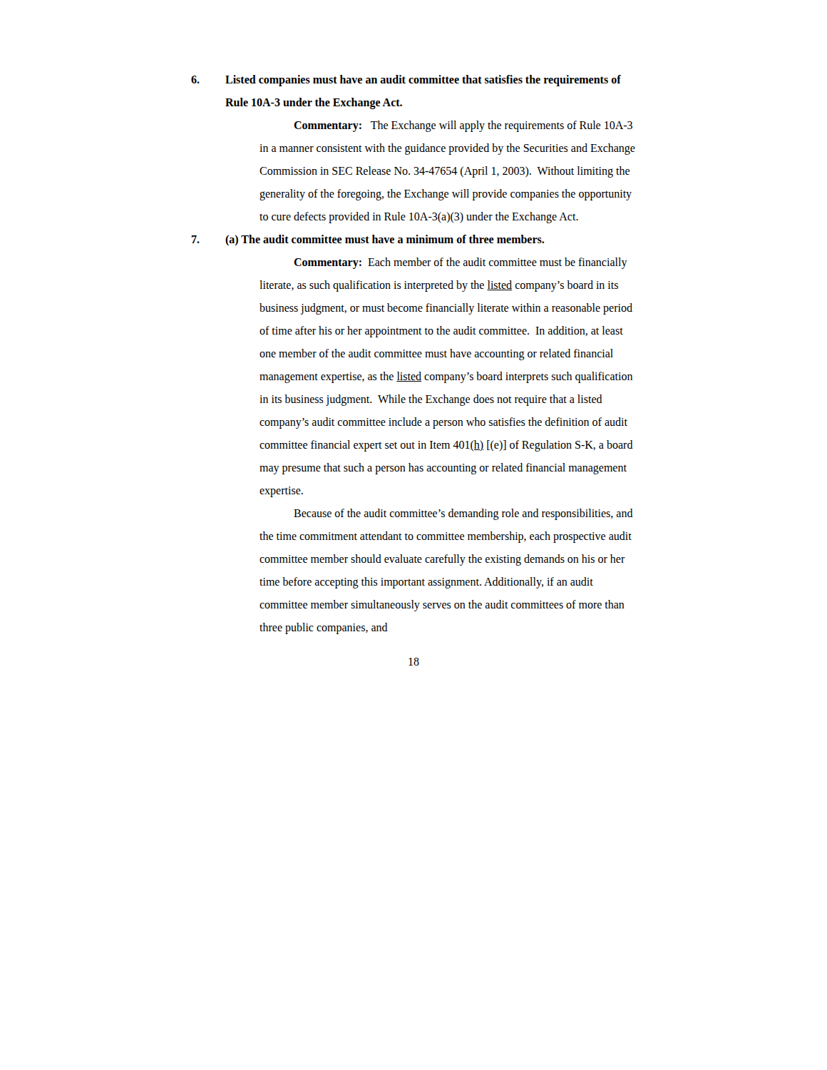6.
Listed companies must have an audit committee that satisfies the requirements of Rule 10A-3 under the Exchange Act.
Commentary: The Exchange will apply the requirements of Rule 10A-3 in a manner consistent with the guidance provided by the Securities and Exchange Commission in SEC Release No. 34-47654 (April 1, 2003). Without limiting the generality of the foregoing, the Exchange will provide companies the opportunity to cure defects provided in Rule 10A-3(a)(3) under the Exchange Act.
7.
(a) The audit committee must have a minimum of three members.
Commentary: Each member of the audit committee must be financially literate, as such qualification is interpreted by the listed company’s board in its business judgment, or must become financially literate within a reasonable period of time after his or her appointment to the audit committee. In addition, at least one member of the audit committee must have accounting or related financial management expertise, as the listed company’s board interprets such qualification in its business judgment. While the Exchange does not require that a listed company’s audit committee include a person who satisfies the definition of audit committee financial expert set out in Item 401(h) [(e)] of Regulation S-K, a board may presume that such a person has accounting or related financial management expertise.
Because of the audit committee’s demanding role and responsibilities, and the time commitment attendant to committee membership, each prospective audit committee member should evaluate carefully the existing demands on his or her time before accepting this important assignment. Additionally, if an audit committee member simultaneously serves on the audit committees of more than three public companies, and
18